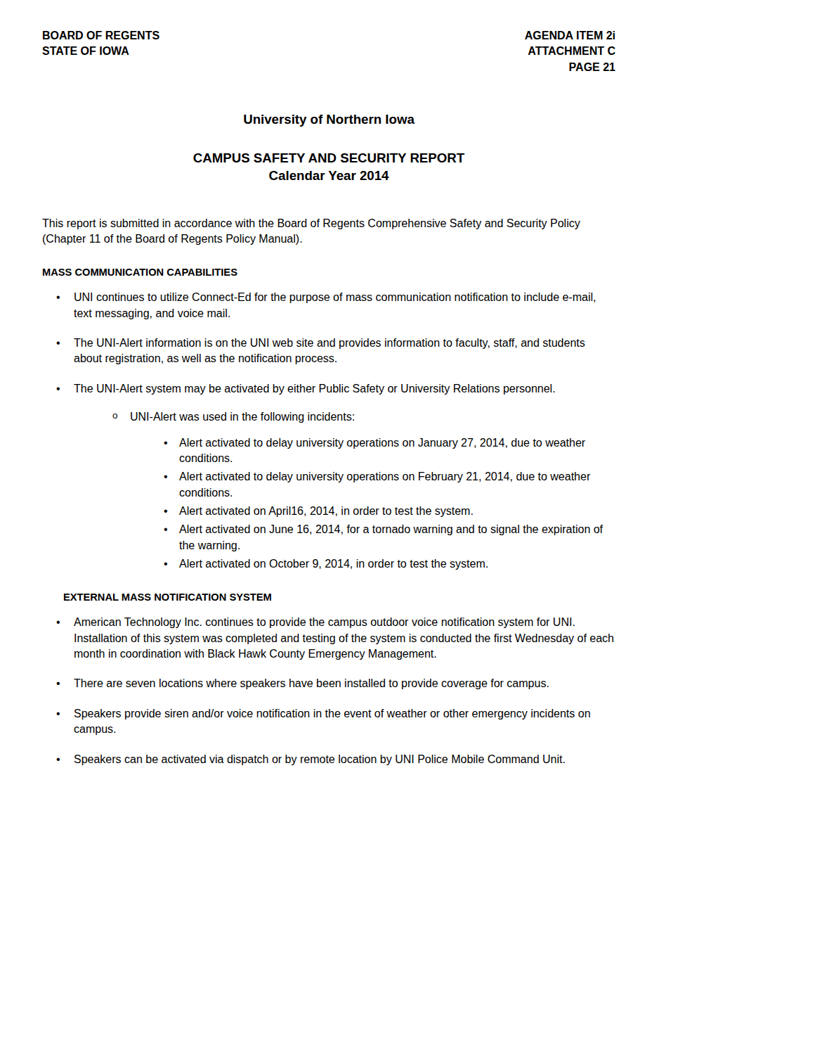BOARD OF REGENTS
STATE OF IOWA
AGENDA ITEM 2i
ATTACHMENT C
PAGE 21
University of Northern Iowa
CAMPUS SAFETY AND SECURITY REPORT
Calendar Year 2014
This report is submitted in accordance with the Board of Regents Comprehensive Safety and Security Policy (Chapter 11 of the Board of Regents Policy Manual).
MASS COMMUNICATION CAPABILITIES
UNI continues to utilize Connect-Ed for the purpose of mass communication notification to include e-mail, text messaging, and voice mail.
The UNI-Alert information is on the UNI web site and provides information to faculty, staff, and students about registration, as well as the notification process.
The UNI-Alert system may be activated by either Public Safety or University Relations personnel.
UNI-Alert was used in the following incidents:
Alert activated to delay university operations on January 27, 2014, due to weather conditions.
Alert activated to delay university operations on February 21, 2014, due to weather conditions.
Alert activated on April16, 2014, in order to test the system.
Alert activated on June 16, 2014, for a tornado warning and to signal the expiration of the warning.
Alert activated on October 9, 2014, in order to test the system.
EXTERNAL MASS NOTIFICATION SYSTEM
American Technology Inc. continues to provide the campus outdoor voice notification system for UNI. Installation of this system was completed and testing of the system is conducted the first Wednesday of each month in coordination with Black Hawk County Emergency Management.
There are seven locations where speakers have been installed to provide coverage for campus.
Speakers provide siren and/or voice notification in the event of weather or other emergency incidents on campus.
Speakers can be activated via dispatch or by remote location by UNI Police Mobile Command Unit.